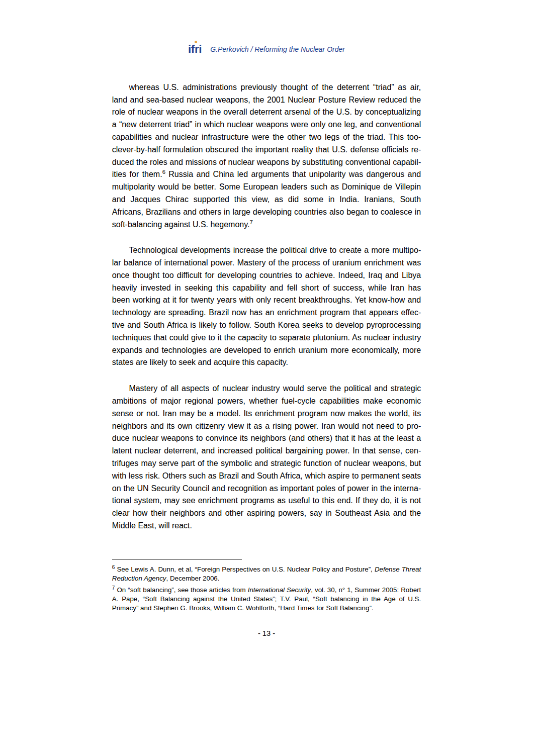ifri
G.Perkovich / Reforming the Nuclear Order
whereas U.S. administrations previously thought of the deterrent “triad” as air, land and sea-based nuclear weapons, the 2001 Nuclear Posture Review reduced the role of nuclear weapons in the overall deterrent arsenal of the U.S. by conceptualizing a “new deterrent triad” in which nuclear weapons were only one leg, and conventional capabilities and nuclear infrastructure were the other two legs of the triad. This too-clever-by-half formulation obscured the important reality that U.S. defense officials reduced the roles and missions of nuclear weapons by substituting conventional capabilities for them.6 Russia and China led arguments that unipolarity was dangerous and multipolarity would be better. Some European leaders such as Dominique de Villepin and Jacques Chirac supported this view, as did some in India. Iranians, South Africans, Brazilians and others in large developing countries also began to coalesce in soft-balancing against U.S. hegemony.7
Technological developments increase the political drive to create a more multipolar balance of international power. Mastery of the process of uranium enrichment was once thought too difficult for developing countries to achieve. Indeed, Iraq and Libya heavily invested in seeking this capability and fell short of success, while Iran has been working at it for twenty years with only recent breakthroughs. Yet know-how and technology are spreading. Brazil now has an enrichment program that appears effective and South Africa is likely to follow. South Korea seeks to develop pyroprocessing techniques that could give to it the capacity to separate plutonium. As nuclear industry expands and technologies are developed to enrich uranium more economically, more states are likely to seek and acquire this capacity.
Mastery of all aspects of nuclear industry would serve the political and strategic ambitions of major regional powers, whether fuel-cycle capabilities make economic sense or not. Iran may be a model. Its enrichment program now makes the world, its neighbors and its own citizenry view it as a rising power. Iran would not need to produce nuclear weapons to convince its neighbors (and others) that it has at the least a latent nuclear deterrent, and increased political bargaining power. In that sense, centrifuges may serve part of the symbolic and strategic function of nuclear weapons, but with less risk. Others such as Brazil and South Africa, which aspire to permanent seats on the UN Security Council and recognition as important poles of power in the international system, may see enrichment programs as useful to this end. If they do, it is not clear how their neighbors and other aspiring powers, say in Southeast Asia and the Middle East, will react.
6 See Lewis A. Dunn, et al, “Foreign Perspectives on U.S. Nuclear Policy and Posture”, Defense Threat Reduction Agency, December 2006.
7 On “soft balancing”, see those articles from International Security, vol. 30, n° 1, Summer 2005: Robert A. Pape, “Soft Balancing against the United States”; T.V. Paul, “Soft balancing in the Age of U.S. Primacy” and Stephen G. Brooks, William C. Wohlforth, “Hard Times for Soft Balancing”.
- 13 -